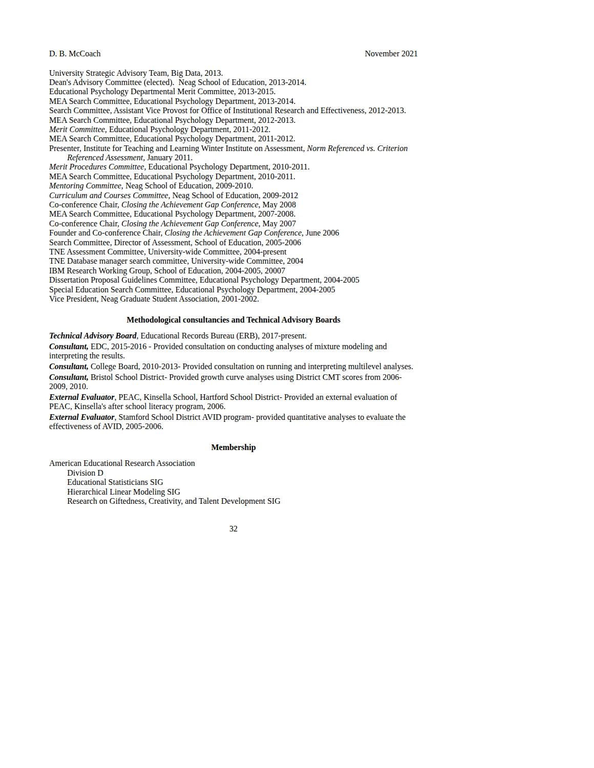D. B. McCoach November 2021
University Strategic Advisory Team, Big Data, 2013.
Dean's Advisory Committee (elected). Neag School of Education, 2013-2014.
Educational Psychology Departmental Merit Committee, 2013-2015.
MEA Search Committee, Educational Psychology Department, 2013-2014.
Search Committee, Assistant Vice Provost for Office of Institutional Research and Effectiveness, 2012-2013.
MEA Search Committee, Educational Psychology Department, 2012-2013.
Merit Committee, Educational Psychology Department, 2011-2012.
MEA Search Committee, Educational Psychology Department, 2011-2012.
Presenter, Institute for Teaching and Learning Winter Institute on Assessment, Norm Referenced vs. Criterion Referenced Assessment, January 2011.
Merit Procedures Committee, Educational Psychology Department, 2010-2011.
MEA Search Committee, Educational Psychology Department, 2010-2011.
Mentoring Committee, Neag School of Education, 2009-2010.
Curriculum and Courses Committee, Neag School of Education, 2009-2012
Co-conference Chair, Closing the Achievement Gap Conference, May 2008
MEA Search Committee, Educational Psychology Department, 2007-2008.
Co-conference Chair, Closing the Achievement Gap Conference, May 2007
Founder and Co-conference Chair, Closing the Achievement Gap Conference, June 2006
Search Committee, Director of Assessment, School of Education, 2005-2006
TNE Assessment Committee, University-wide Committee, 2004-present
TNE Database manager search committee, University-wide Committee, 2004
IBM Research Working Group, School of Education, 2004-2005, 20007
Dissertation Proposal Guidelines Committee, Educational Psychology Department, 2004-2005
Special Education Search Committee, Educational Psychology Department, 2004-2005
Vice President, Neag Graduate Student Association, 2001-2002.
Methodological consultancies and Technical Advisory Boards
Technical Advisory Board, Educational Records Bureau (ERB), 2017-present.
Consultant, EDC, 2015-2016 - Provided consultation on conducting analyses of mixture modeling and interpreting the results.
Consultant, College Board, 2010-2013- Provided consultation on running and interpreting multilevel analyses.
Consultant, Bristol School District- Provided growth curve analyses using District CMT scores from 2006-2009, 2010.
External Evaluator, PEAC, Kinsella School, Hartford School District- Provided an external evaluation of PEAC, Kinsella's after school literacy program, 2006.
External Evaluator, Stamford School District AVID program- provided quantitative analyses to evaluate the effectiveness of AVID, 2005-2006.
Membership
American Educational Research Association
Division D
Educational Statisticians SIG
Hierarchical Linear Modeling SIG
Research on Giftedness, Creativity, and Talent Development SIG
32